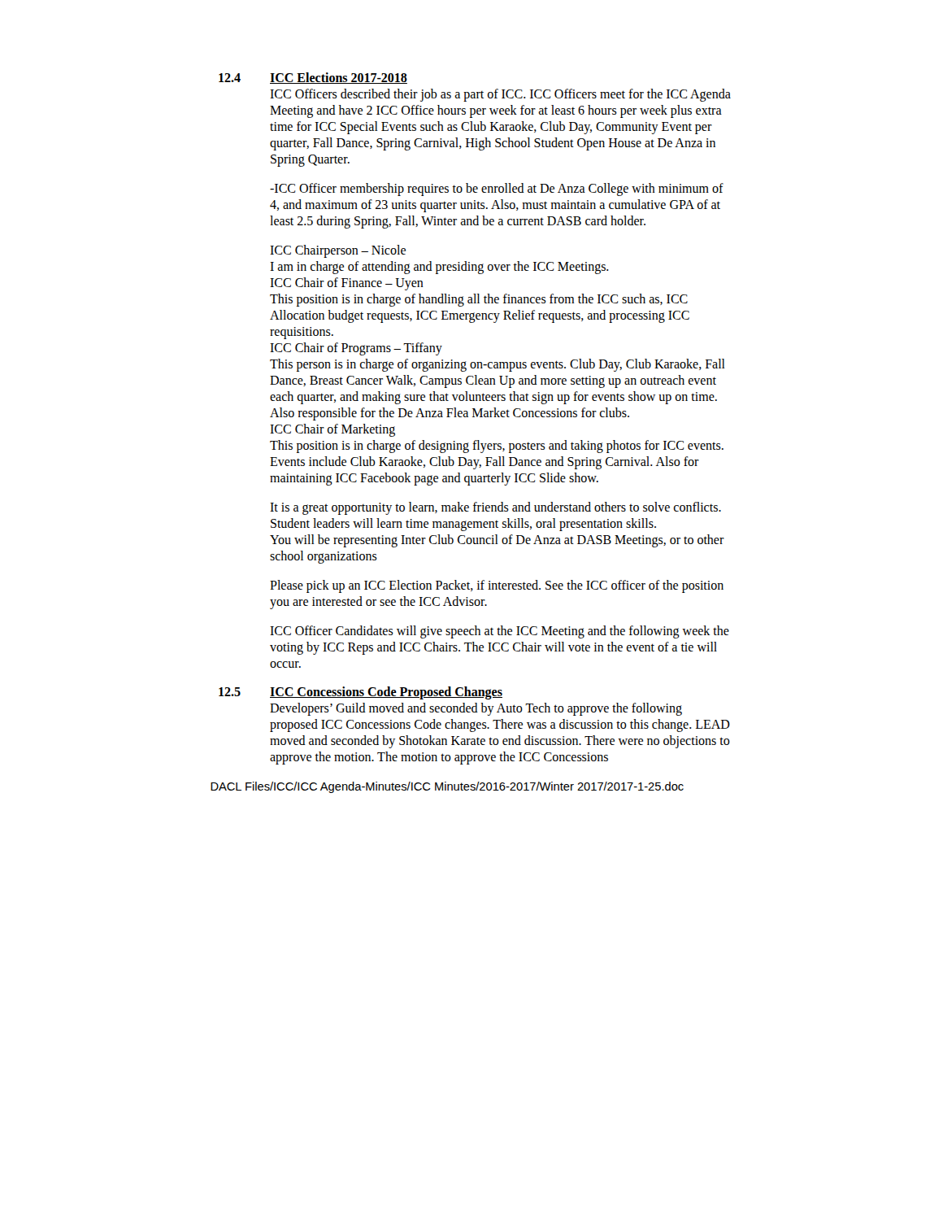12.4
ICC Elections 2017-2018
ICC Officers described their job as a part of ICC. ICC Officers meet for the ICC Agenda Meeting and have 2 ICC Office hours per week for at least 6 hours per week plus extra time for ICC Special Events such as Club Karaoke, Club Day, Community Event per quarter, Fall Dance, Spring Carnival, High School Student Open House at De Anza in Spring Quarter.
-ICC Officer membership requires to be enrolled at De Anza College with minimum of 4, and maximum of 23 units quarter units. Also, must maintain a cumulative GPA of at least 2.5 during Spring, Fall, Winter and be a current DASB card holder.
ICC Chairperson – Nicole
I am in charge of attending and presiding over the ICC Meetings.
ICC Chair of Finance – Uyen
This position is in charge of handling all the finances from the ICC such as, ICC Allocation budget requests, ICC Emergency Relief requests, and processing ICC requisitions.
ICC Chair of Programs – Tiffany
This person is in charge of organizing on-campus events. Club Day, Club Karaoke, Fall Dance, Breast Cancer Walk, Campus Clean Up and more setting up an outreach event each quarter, and making sure that volunteers that sign up for events show up on time. Also responsible for the De Anza Flea Market Concessions for clubs.
ICC Chair of Marketing
This position is in charge of designing flyers, posters and taking photos for ICC events. Events include Club Karaoke, Club Day, Fall Dance and Spring Carnival. Also for maintaining ICC Facebook page and quarterly ICC Slide show.
It is a great opportunity to learn, make friends and understand others to solve conflicts. Student leaders will learn time management skills, oral presentation skills.
You will be representing Inter Club Council of De Anza at DASB Meetings, or to other school organizations
Please pick up an ICC Election Packet, if interested. See the ICC officer of the position you are interested or see the ICC Advisor.
ICC Officer Candidates will give speech at the ICC Meeting and the following week the voting by ICC Reps and ICC Chairs. The ICC Chair will vote in the event of a tie will occur.
12.5
ICC Concessions Code Proposed Changes
Developers’ Guild moved and seconded by Auto Tech to approve the following proposed ICC Concessions Code changes. There was a discussion to this change. LEAD moved and seconded by Shotokan Karate to end discussion. There were no objections to approve the motion. The motion to approve the ICC Concessions
DACL Files/ICC/ICC Agenda-Minutes/ICC Minutes/2016-2017/Winter 2017/2017-1-25.doc